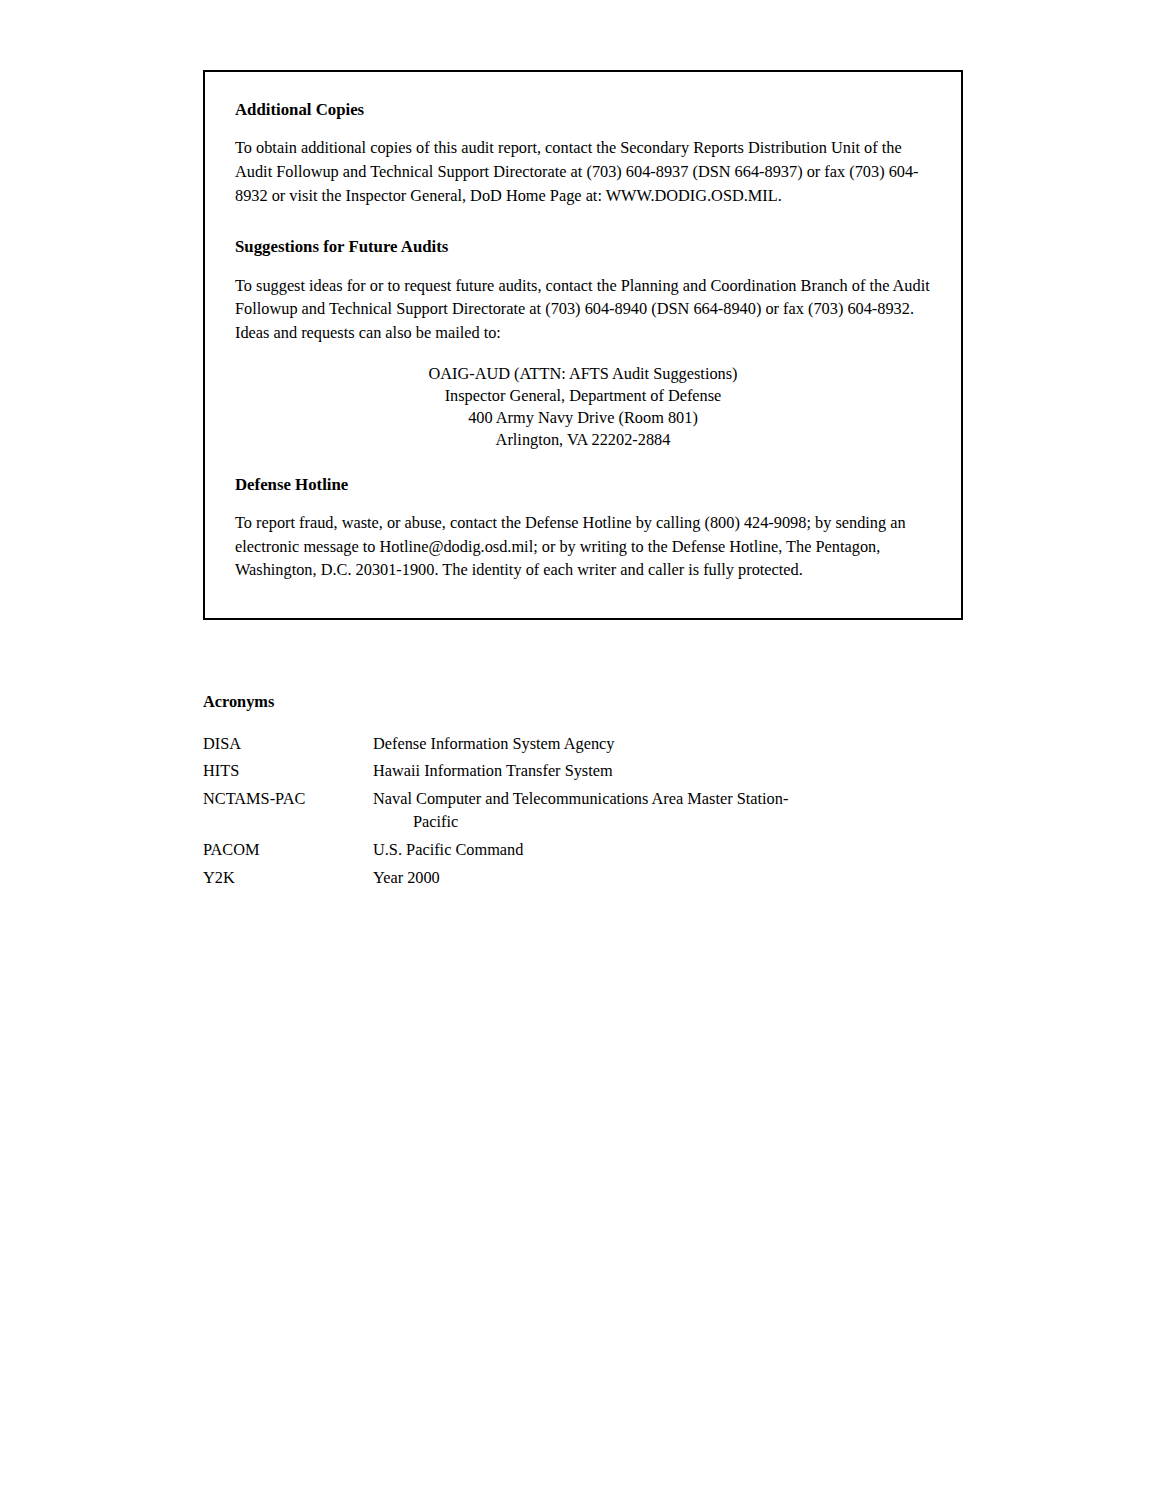Additional Copies
To obtain additional copies of this audit report, contact the Secondary Reports Distribution Unit of the Audit Followup and Technical Support Directorate at (703) 604-8937 (DSN 664-8937) or fax (703) 604-8932 or visit the Inspector General, DoD Home Page at: WWW.DODIG.OSD.MIL.
Suggestions for Future Audits
To suggest ideas for or to request future audits, contact the Planning and Coordination Branch of the Audit Followup and Technical Support Directorate at (703) 604-8940 (DSN 664-8940) or fax (703) 604-8932. Ideas and requests can also be mailed to:
OAIG-AUD (ATTN: AFTS Audit Suggestions)
Inspector General, Department of Defense
400 Army Navy Drive (Room 801)
Arlington, VA 22202-2884
Defense Hotline
To report fraud, waste, or abuse, contact the Defense Hotline by calling (800) 424-9098; by sending an electronic message to Hotline@dodig.osd.mil; or by writing to the Defense Hotline, The Pentagon, Washington, D.C. 20301-1900. The identity of each writer and caller is fully protected.
Acronyms
| DISA | Defense Information System Agency |
| HITS | Hawaii Information Transfer System |
| NCTAMS-PAC | Naval Computer and Telecommunications Area Master Station- Pacific |
| PACOM | U.S. Pacific Command |
| Y2K | Year 2000 |